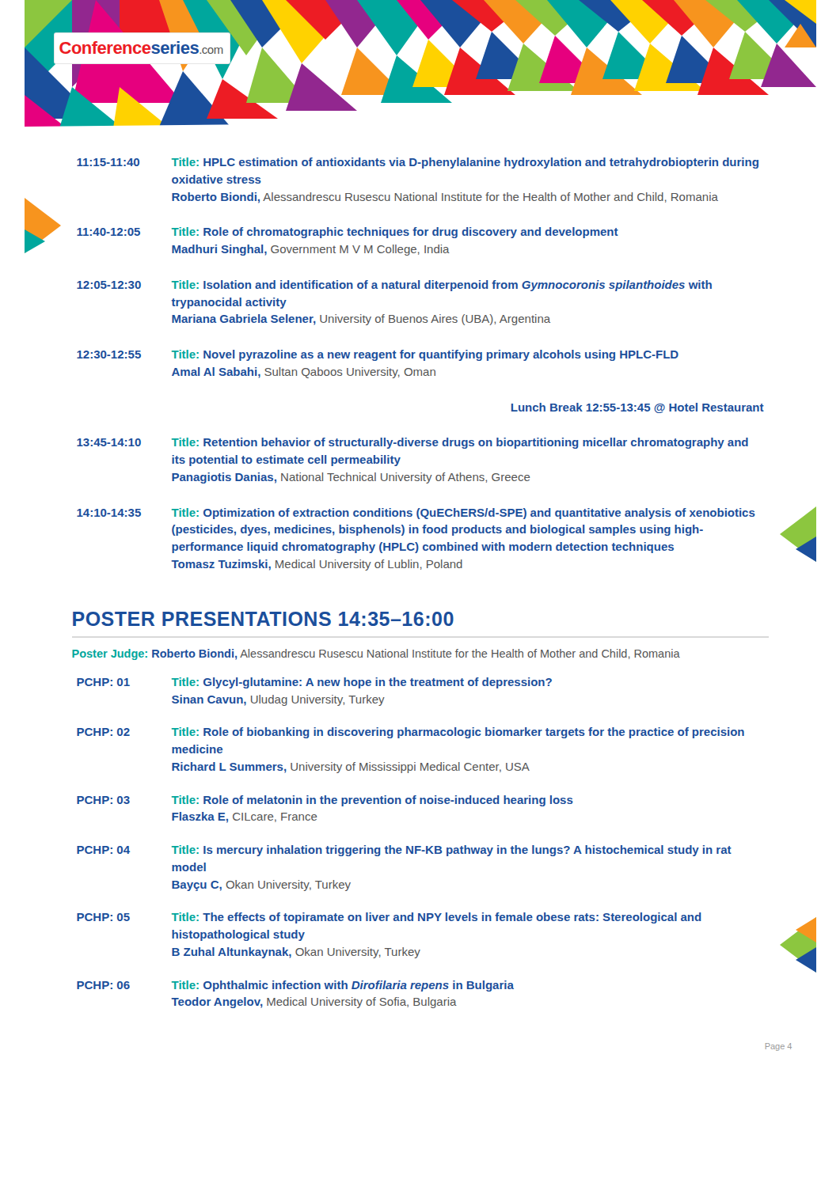Conference series.com
| 11:15-11:40 | Title: HPLC estimation of antioxidants via D-phenylalanine hydroxylation and tetrahydrobiopterin during oxidative stress Roberto Biondi, Alessandrescu Rusescu National Institute for the Health of Mother and Child, Romania |
| 11:40-12:05 | Title: Role of chromatographic techniques for drug discovery and development Madhuri Singhal, Government M V M College, India |
| 12:05-12:30 | Title: Isolation and identification of a natural diterpenoid from Gymnocoronis spilanthoides with trypanocidal activity Mariana Gabriela Selener, University of Buenos Aires (UBA), Argentina |
| 12:30-12:55 | Title: Novel pyrazoline as a new reagent for quantifying primary alcohols using HPLC-FLD Amal Al Sabahi, Sultan Qaboos University, Oman |
| | Lunch Break 12:55-13:45 @ Hotel Restaurant |
| 13:45-14:10 | Title: Retention behavior of structurally-diverse drugs on biopartitioning micellar chromatography and its potential to estimate cell permeability Panagiotis Danias, National Technical University of Athens, Greece |
| 14:10-14:35 | Title: Optimization of extraction conditions (QuEChERS/d-SPE) and quantitative analysis of xenobiotics (pesticides, dyes, medicines, bisphenols) in food products and biological samples using high-performance liquid chromatography (HPLC) combined with modern detection techniques Tomasz Tuzimski, Medical University of Lublin, Poland |
POSTER PRESENTATIONS 14:35–16:00
Poster Judge: Roberto Biondi, Alessandrescu Rusescu National Institute for the Health of Mother and Child, Romania
| PCHP: 01 | Title: Glycyl-glutamine: A new hope in the treatment of depression? Sinan Cavun, Uludag University, Turkey |
| PCHP: 02 | Title: Role of biobanking in discovering pharmacologic biomarker targets for the practice of precision medicine Richard L Summers, University of Mississippi Medical Center, USA |
| PCHP: 03 | Title: Role of melatonin in the prevention of noise-induced hearing loss Flaszka E, CILcare, France |
| PCHP: 04 | Title: Is mercury inhalation triggering the NF-KB pathway in the lungs? A histochemical study in rat model Bayçu C, Okan University, Turkey |
| PCHP: 05 | Title: The effects of topiramate on liver and NPY levels in female obese rats: Stereological and histopathological study B Zuhal Altunkaynak, Okan University, Turkey |
| PCHP: 06 | Title: Ophthalmic infection with Dirofilaria repens in Bulgaria Teodor Angelov, Medical University of Sofia, Bulgaria |
Page 4